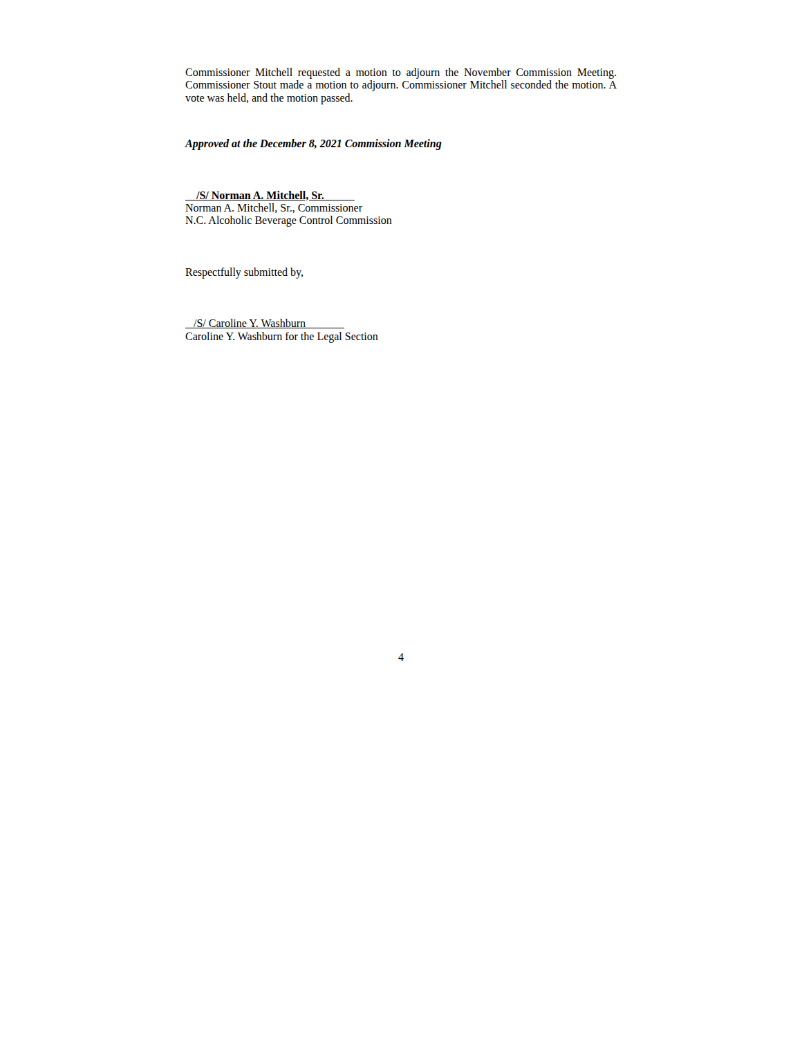Commissioner Mitchell requested a motion to adjourn the November Commission Meeting. Commissioner Stout made a motion to adjourn. Commissioner Mitchell seconded the motion. A vote was held, and the motion passed.
Approved at the December 8, 2021 Commission Meeting
/S/ Norman A. Mitchell, Sr. Norman A. Mitchell, Sr., Commissioner N.C. Alcoholic Beverage Control Commission
Respectfully submitted by,
/S/ Caroline Y. Washburn Caroline Y. Washburn for the Legal Section
4